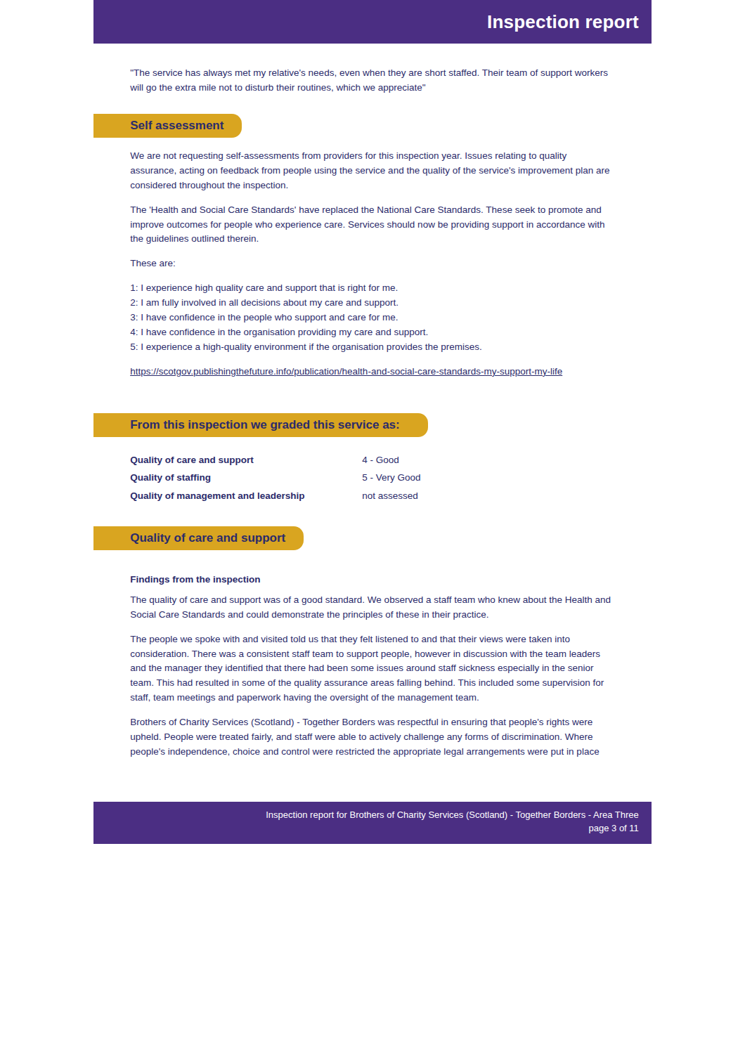Inspection report
"The service has always met my relative's needs, even when they are short staffed. Their team of support workers will go the extra mile not to disturb their routines, which we appreciate"
Self assessment
We are not requesting self-assessments from providers for this inspection year. Issues relating to quality assurance, acting on feedback from people using the service and the quality of the service's improvement plan are considered throughout the inspection.
The 'Health and Social Care Standards' have replaced the National Care Standards. These seek to promote and improve outcomes for people who experience care. Services should now be providing support in accordance with the guidelines outlined therein.
These are:
1: I experience high quality care and support that is right for me.
2: I am fully involved in all decisions about my care and support.
3: I have confidence in the people who support and care for me.
4: I have confidence in the organisation providing my care and support.
5: I experience a high-quality environment if the organisation provides the premises.
https://scotgov.publishingthefuture.info/publication/health-and-social-care-standards-my-support-my-life
From this inspection we graded this service as:
Quality of care and support
4 - Good
Quality of staffing
5 - Very Good
Quality of management and leadership
not assessed
Quality of care and support
Findings from the inspection
The quality of care and support was of a good standard. We observed a staff team who knew about the Health and Social Care Standards and could demonstrate the principles of these in their practice.
The people we spoke with and visited told us that they felt listened to and that their views were taken into consideration. There was a consistent staff team to support people, however in discussion with the team leaders and the manager they identified that there had been some issues around staff sickness especially in the senior team. This had resulted in some of the quality assurance areas falling behind. This included some supervision for staff, team meetings and paperwork having the oversight of the management team.
Brothers of Charity Services (Scotland) - Together Borders was respectful in ensuring that people's rights were upheld. People were treated fairly, and staff were able to actively challenge any forms of discrimination. Where people's independence, choice and control were restricted the appropriate legal arrangements were put in place
Inspection report for Brothers of Charity Services (Scotland) - Together Borders - Area Three
page 3 of 11